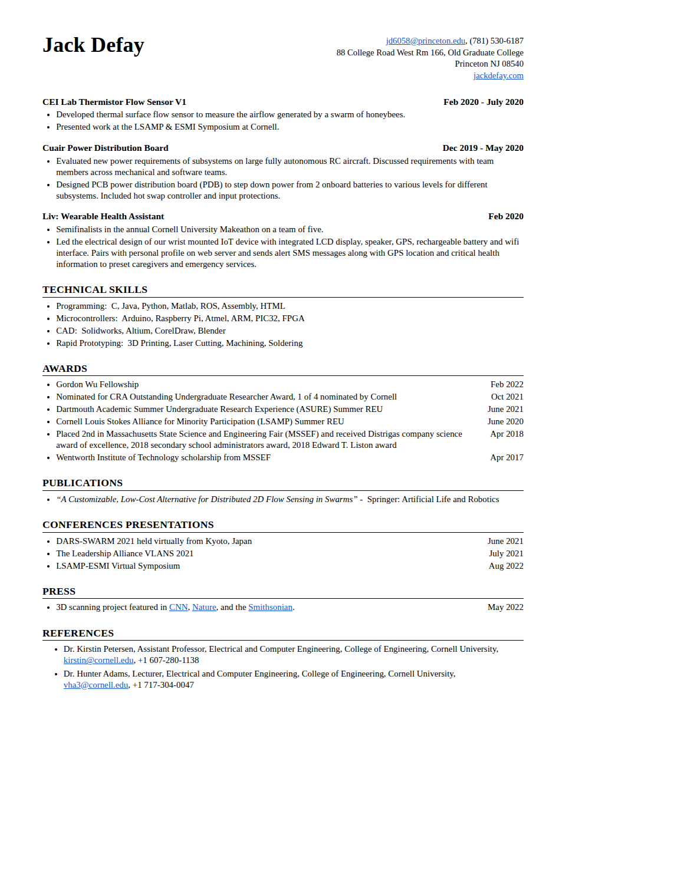Jack Defay
jd6058@princeton.edu, (781) 530-6187
88 College Road West Rm 166, Old Graduate College
Princeton NJ 08540
jackdefay.com
CEI Lab Thermistor Flow Sensor V1 Feb 2020 - July 2020
Developed thermal surface flow sensor to measure the airflow generated by a swarm of honeybees.
Presented work at the LSAMP & ESMI Symposium at Cornell.
Cuair Power Distribution Board Dec 2019 - May 2020
Evaluated new power requirements of subsystems on large fully autonomous RC aircraft. Discussed requirements with team members across mechanical and software teams.
Designed PCB power distribution board (PDB) to step down power from 2 onboard batteries to various levels for different subsystems. Included hot swap controller and input protections.
Liv: Wearable Health Assistant Feb 2020
Semifinalists in the annual Cornell University Makeathon on a team of five.
Led the electrical design of our wrist mounted IoT device with integrated LCD display, speaker, GPS, rechargeable battery and wifi interface. Pairs with personal profile on web server and sends alert SMS messages along with GPS location and critical health information to preset caregivers and emergency services.
Technical Skills
Programming: C, Java, Python, Matlab, ROS, Assembly, HTML
Microcontrollers: Arduino, Raspberry Pi, Atmel, ARM, PIC32, FPGA
CAD: Solidworks, Altium, CorelDraw, Blender
Rapid Prototyping: 3D Printing, Laser Cutting, Machining, Soldering
Awards
Gordon Wu Fellowship Feb 2022
Nominated for CRA Outstanding Undergraduate Researcher Award, 1 of 4 nominated by Cornell Oct 2021
Dartmouth Academic Summer Undergraduate Research Experience (ASURE) Summer REU June 2021
Cornell Louis Stokes Alliance for Minority Participation (LSAMP) Summer REU June 2020
Placed 2nd in Massachusetts State Science and Engineering Fair (MSSEF) and received Distrigas company science award of excellence, 2018 secondary school administrators award, 2018 Edward T. Liston award Apr 2018
Wentworth Institute of Technology scholarship from MSSEF Apr 2017
Publications
“A Customizable, Low-Cost Alternative for Distributed 2D Flow Sensing in Swarms” - Springer: Artificial Life and Robotics
Conferences Presentations
DARS-SWARM 2021 held virtually from Kyoto, Japan June 2021
The Leadership Alliance VLANS 2021 July 2021
LSAMP-ESMI Virtual Symposium Aug 2022
Press
3D scanning project featured in CNN, Nature, and the Smithsonian. May 2022
References
Dr. Kirstin Petersen, Assistant Professor, Electrical and Computer Engineering, College of Engineering, Cornell University, kirstin@cornell.edu, +1 607-280-1138
Dr. Hunter Adams, Lecturer, Electrical and Computer Engineering, College of Engineering, Cornell University, vha3@cornell.edu, +1 717-304-0047